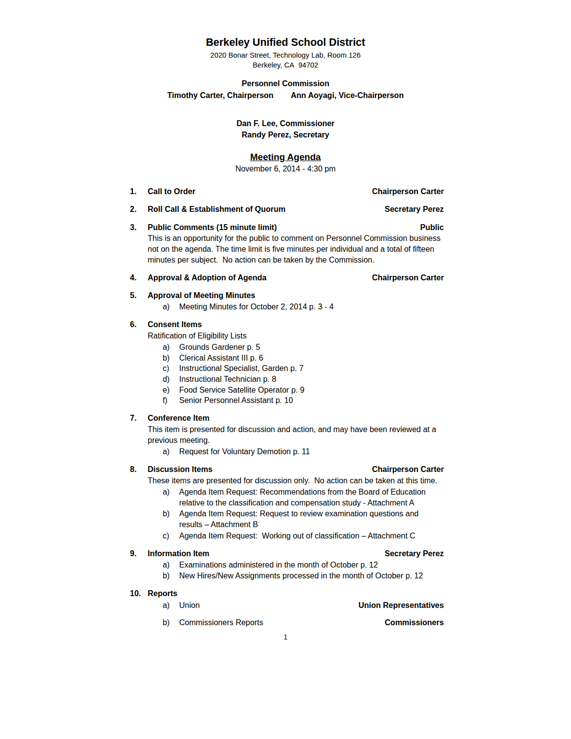Berkeley Unified School District
2020 Bonar Street, Technology Lab, Room 126
Berkeley, CA 94702
Personnel Commission
Timothy Carter, Chairperson Ann Aoyagi, Vice-Chairperson Dan F. Lee, Commissioner
Randy Perez, Secretary
Meeting Agenda
November 6, 2014 - 4:30 pm
Call to Order Chairperson Carter
Roll Call & Establishment of Quorum Secretary Perez
Public Comments (15 minute limit) Public
This is an opportunity for the public to comment on Personnel Commission business not on the agenda. The time limit is five minutes per individual and a total of fifteen minutes per subject. No action can be taken by the Commission.
Approval & Adoption of Agenda Chairperson Carter
Approval of Meeting Minutes
Meeting Minutes for October 2, 2014 p. 3 - 4
Consent Items
Ratification of Eligibility Lists
Grounds Gardener p. 5
Clerical Assistant III p. 6
Instructional Specialist, Garden p. 7
Instructional Technician p. 8
Food Service Satellite Operator p. 9
Senior Personnel Assistant p. 10
Conference Item
This item is presented for discussion and action, and may have been reviewed at a previous meeting.
Request for Voluntary Demotion p. 11
Discussion Items Chairperson Carter
These items are presented for discussion only. No action can be taken at this time.
Agenda Item Request: Recommendations from the Board of Education relative to the classification and compensation study - Attachment A
Agenda Item Request: Request to review examination questions and results – Attachment B
Agenda Item Request: Working out of classification – Attachment C
Information Item Secretary Perez
Examinations administered in the month of October p. 12
New Hires/New Assignments processed in the month of October p. 12
Reports
Union Union Representatives
Commissioners Reports Commissioners
1